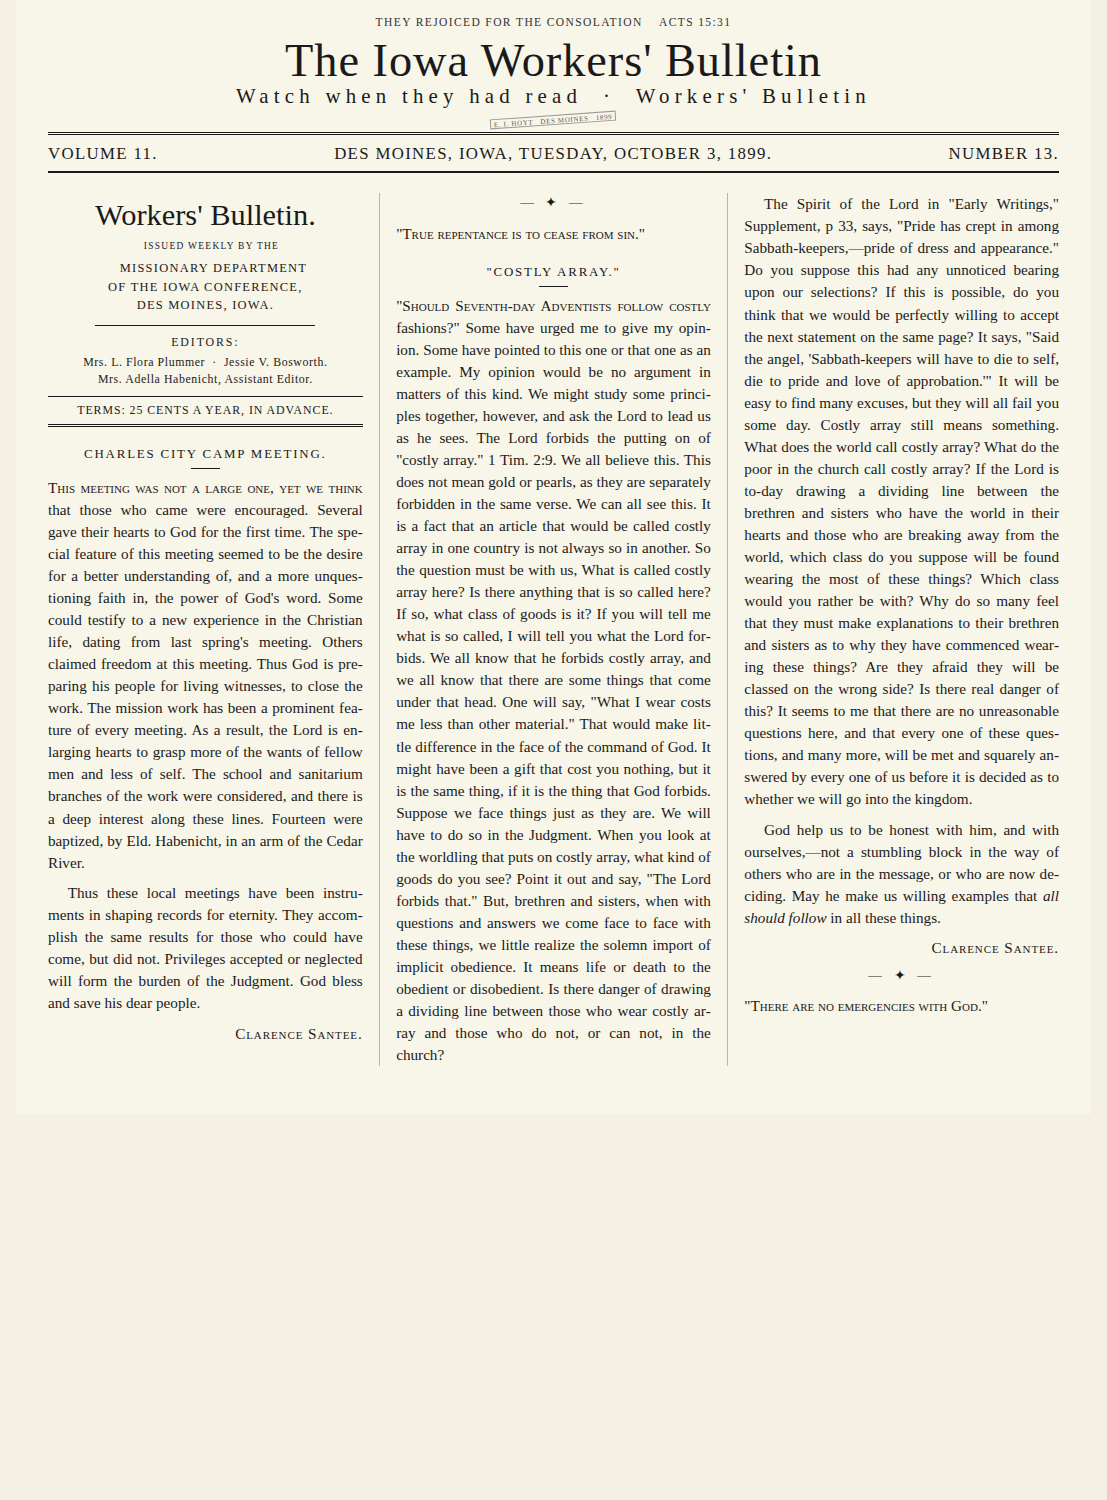They rejoiced for the consolation Acts 15:31
The Iowa Workers' Bulletin Watch when they had read · Workers' Bulletin
E. I. Hoyt Des Moines 1899
VOLUME 11. DES MOINES, IOWA, TUESDAY, OCTOBER 3, 1899. NUMBER 13.
Workers' Bulletin.
Issued weekly by the
Missionary Department
of the Iowa Conference,
Des Moines, Iowa.
Editors: Mrs. L. Flora Plummer · Jessie V. Bosworth.
Mrs. Adella Habenicht, Assistant Editor.
Terms: 25 Cents a Year, in Advance.
Charles City Camp Meeting.
This meeting was not a large one, yet we think that those who came were encouraged. Several gave their hearts to God for the first time. The special feature of this meeting seemed to be the desire for a better understanding of, and a more unquestioning faith in, the power of God's word. Some could testify to a new experience in the Christian life, dating from last spring's meeting. Others claimed freedom at this meeting. Thus God is preparing his people for living witnesses, to close the work. The mission work has been a prominent feature of every meeting. As a result, the Lord is enlarging hearts to grasp more of the wants of fellow men and less of self. The school and sanitarium branches of the work were considered, and there is a deep interest along these lines. Fourteen were baptized, by Eld. Habenicht, in an arm of the Cedar River.
Thus these local meetings have been instruments in shaping records for eternity. They accomplish the same results for those who could have come, but did not. Privileges accepted or neglected will form the burden of the Judgment. God bless and save his dear people.
Clarence Santee.
— ✦ —
"True repentance is to cease from sin."
"Costly Array."
"Should Seventh-day Adventists follow costly fashions?" Some have urged me to give my opinion. Some have pointed to this one or that one as an example. My opinion would be no argument in matters of this kind. We might study some principles together, however, and ask the Lord to lead us as he sees. The Lord forbids the putting on of "costly array." 1 Tim. 2:9. We all believe this. This does not mean gold or pearls, as they are separately forbidden in the same verse. We can all see this. It is a fact that an article that would be called costly array in one country is not always so in another. So the question must be with us, What is called costly array here? Is there anything that is so called here? If so, what class of goods is it? If you will tell me what is so called, I will tell you what the Lord forbids. We all know that he forbids costly array, and we all know that there are some things that come under that head. One will say, "What I wear costs me less than other material." That would make little difference in the face of the command of God. It might have been a gift that cost you nothing, but it is the same thing, if it is the thing that God forbids. Suppose we face things just as they are. We will have to do so in the Judgment. When you look at the worldling that puts on costly array, what kind of goods do you see? Point it out and say, "The Lord forbids that." But, brethren and sisters, when with questions and answers we come face to face with these things, we little realize the solemn import of implicit obedience. It means life or death to the obedient or disobedient. Is there danger of drawing a dividing line between those who wear costly array and those who do not, or can not, in the church?
The Spirit of the Lord in "Early Writings," Supplement, p 33, says, "Pride has crept in among Sabbath-keepers,—pride of dress and appearance." Do you suppose this had any unnoticed bearing upon our selections? If this is possible, do you think that we would be perfectly willing to accept the next statement on the same page? It says, "Said the angel, 'Sabbath-keepers will have to die to self, die to pride and love of approbation.'" It will be easy to find many excuses, but they will all fail you some day. Costly array still means something. What does the world call costly array? What do the poor in the church call costly array? If the Lord is to-day drawing a dividing line between the brethren and sisters who have the world in their hearts and those who are breaking away from the world, which class do you suppose will be found wearing the most of these things? Which class would you rather be with? Why do so many feel that they must make explanations to their brethren and sisters as to why they have commenced wearing these things? Are they afraid they will be classed on the wrong side? Is there real danger of this? It seems to me that there are no unreasonable questions here, and that every one of these questions, and many more, will be met and squarely answered by every one of us before it is decided as to whether we will go into the kingdom.
God help us to be honest with him, and with ourselves,—not a stumbling block in the way of others who are in the message, or who are now deciding. May he make us willing examples that all should follow in all these things.
Clarence Santee.
— ✦ —
"There are no emergencies with God."